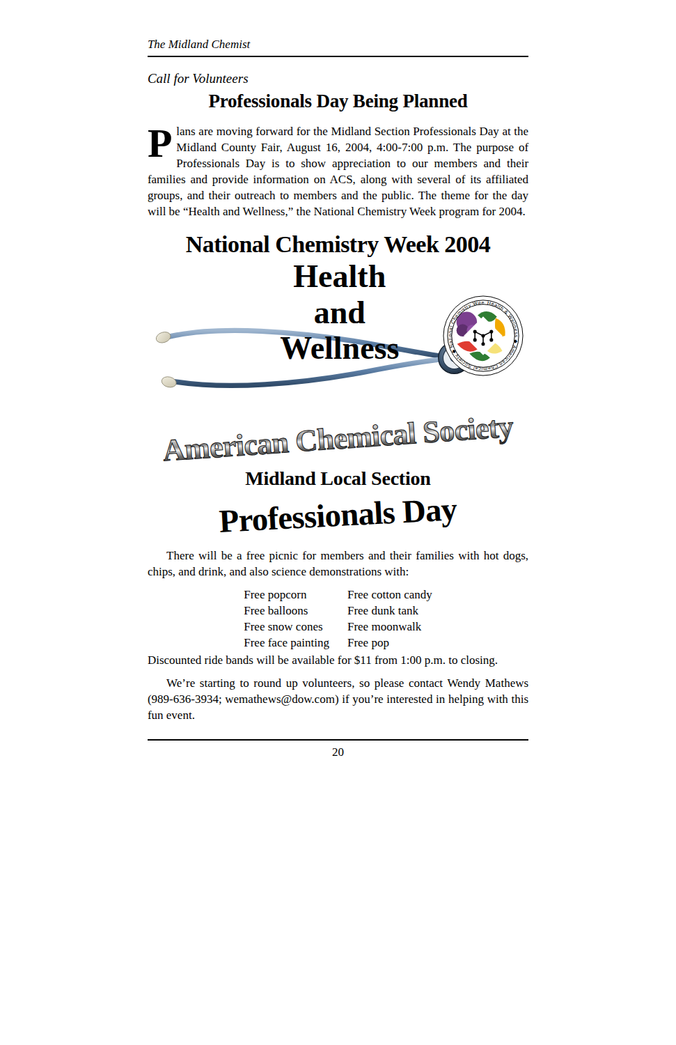The Midland Chemist
Call for Volunteers
Professionals Day Being Planned
Plans are moving forward for the Midland Section Professionals Day at the Midland County Fair, August 16, 2004, 4:00-7:00 p.m. The purpose of Professionals Day is to show appreciation to our members and their families and provide information on ACS, along with several of its affiliated groups, and their outreach to members and the public. The theme for the day will be “Health and Wellness,” the National Chemistry Week program for 2004.
National Chemistry Week 2004
Health & Wellness ◆ American Chemical Society ◆ National Chemistry Week ◆
Health and Wellness
American Chemical Society
Midland Local Section
Professionals Day
There will be a free picnic for members and their families with hot dogs, chips, and drink, and also science demonstrations with:
| Free popcorn | Free cotton candy |
| Free balloons | Free dunk tank |
| Free snow cones | Free moonwalk |
| Free face painting | Free pop |
Discounted ride bands will be available for $11 from 1:00 p.m. to closing.
We’re starting to round up volunteers, so please contact Wendy Mathews (989-636-3934; wemathews@dow.com) if you’re interested in helping with this fun event.
20